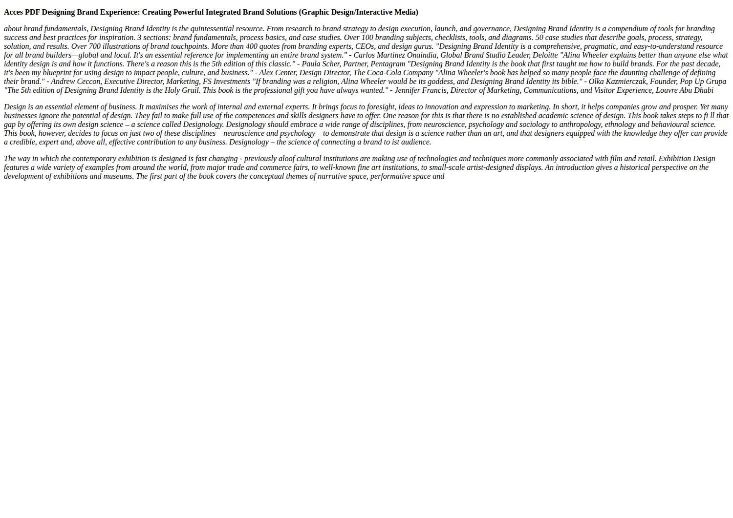Acces PDF Designing Brand Experience: Creating Powerful Integrated Brand Solutions (Graphic Design/Interactive Media)
about brand fundamentals, Designing Brand Identity is the quintessential resource. From research to brand strategy to design execution, launch, and governance, Designing Brand Identity is a compendium of tools for branding success and best practices for inspiration. 3 sections: brand fundamentals, process basics, and case studies. Over 100 branding subjects, checklists, tools, and diagrams. 50 case studies that describe goals, process, strategy, solution, and results. Over 700 illustrations of brand touchpoints. More than 400 quotes from branding experts, CEOs, and design gurus. "Designing Brand Identity is a comprehensive, pragmatic, and easy-to-understand resource for all brand builders—global and local. It's an essential reference for implementing an entire brand system." - Carlos Martinez Onaindia, Global Brand Studio Leader, Deloitte "Alina Wheeler explains better than anyone else what identity design is and how it functions. There's a reason this is the 5th edition of this classic." - Paula Scher, Partner, Pentagram "Designing Brand Identity is the book that first taught me how to build brands. For the past decade, it's been my blueprint for using design to impact people, culture, and business." - Alex Center, Design Director, The Coca-Cola Company "Alina Wheeler's book has helped so many people face the daunting challenge of defining their brand." - Andrew Ceccon, Executive Director, Marketing, FS Investments "If branding was a religion, Alina Wheeler would be its goddess, and Designing Brand Identity its bible." - Olka Kazmierczak, Founder, Pop Up Grupa "The 5th edition of Designing Brand Identity is the Holy Grail. This book is the professional gift you have always wanted." - Jennifer Francis, Director of Marketing, Communications, and Visitor Experience, Louvre Abu Dhabi
Design is an essential element of business. It maximises the work of internal and external experts. It brings focus to foresight, ideas to innovation and expression to marketing. In short, it helps companies grow and prosper. Yet many businesses ignore the potential of design. They fail to make full use of the competences and skills designers have to offer. One reason for this is that there is no established academic science of design. This book takes steps to fi ll that gap by offering its own design science – a science called Designology. Designology should embrace a wide range of disciplines, from neuroscience, psychology and sociology to anthropology, ethnology and behavioural science. This book, however, decides to focus on just two of these disciplines – neuroscience and psychology – to demonstrate that design is a science rather than an art, and that designers equipped with the knowledge they offer can provide a credible, expert and, above all, effective contribution to any business. Designology – the science of connecting a brand to ist audience.
The way in which the contemporary exhibition is designed is fast changing - previously aloof cultural institutions are making use of technologies and techniques more commonly associated with film and retail. Exhibition Design features a wide variety of examples from around the world, from major trade and commerce fairs, to well-known fine art institutions, to small-scale artist-designed displays. An introduction gives a historical perspective on the development of exhibitions and museums. The first part of the book covers the conceptual themes of narrative space, performative space and